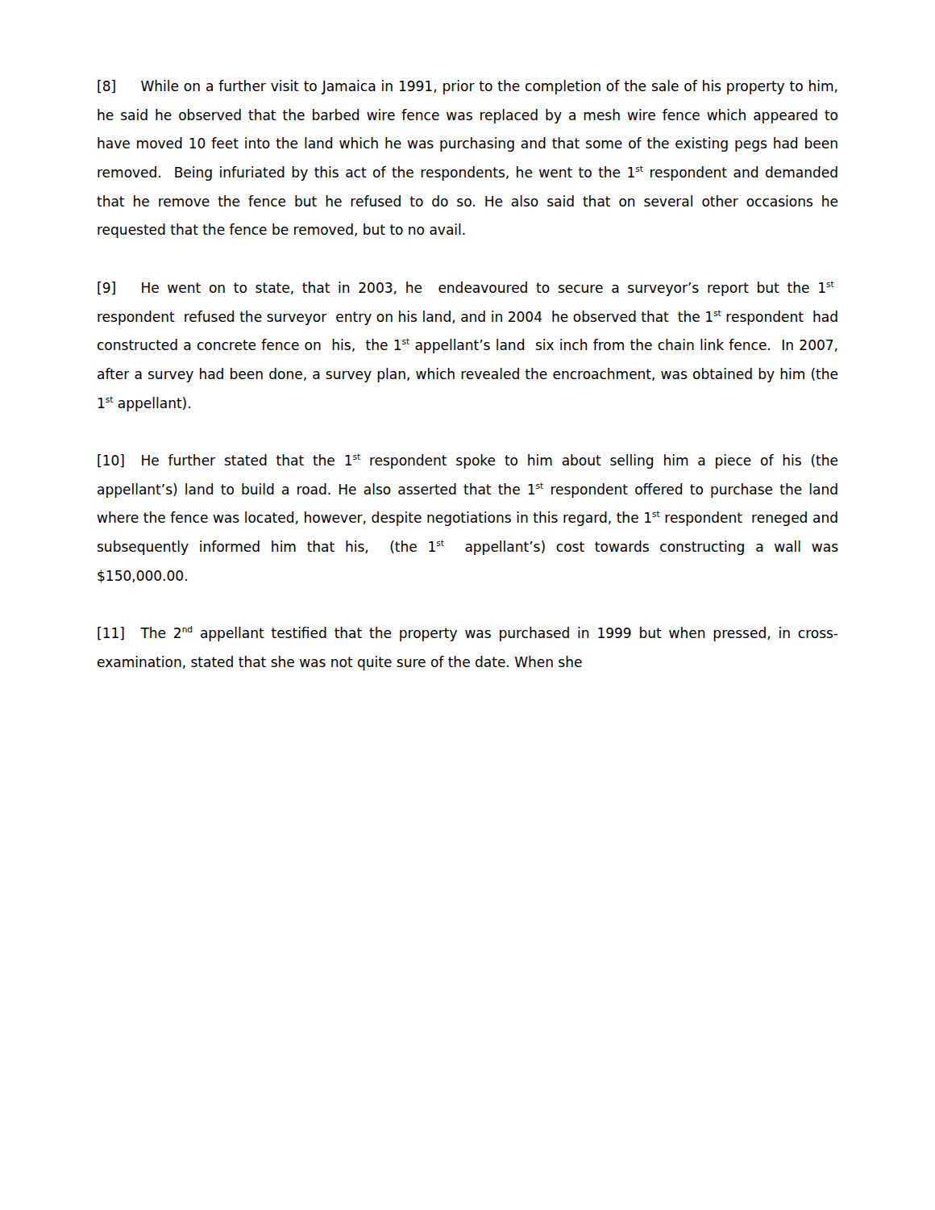[8] While on a further visit to Jamaica in 1991, prior to the completion of the sale of his property to him, he said he observed that the barbed wire fence was replaced by a mesh wire fence which appeared to have moved 10 feet into the land which he was purchasing and that some of the existing pegs had been removed. Being infuriated by this act of the respondents, he went to the 1st respondent and demanded that he remove the fence but he refused to do so. He also said that on several other occasions he requested that the fence be removed, but to no avail.
[9] He went on to state, that in 2003, he endeavoured to secure a surveyor’s report but the 1st respondent refused the surveyor entry on his land, and in 2004 he observed that the 1st respondent had constructed a concrete fence on his, the 1st appellant’s land six inch from the chain link fence. In 2007, after a survey had been done, a survey plan, which revealed the encroachment, was obtained by him (the 1st appellant).
[10] He further stated that the 1st respondent spoke to him about selling him a piece of his (the appellant’s) land to build a road. He also asserted that the 1st respondent offered to purchase the land where the fence was located, however, despite negotiations in this regard, the 1st respondent reneged and subsequently informed him that his, (the 1st appellant’s) cost towards constructing a wall was $150,000.00.
[11] The 2nd appellant testified that the property was purchased in 1999 but when pressed, in cross-examination, stated that she was not quite sure of the date. When she